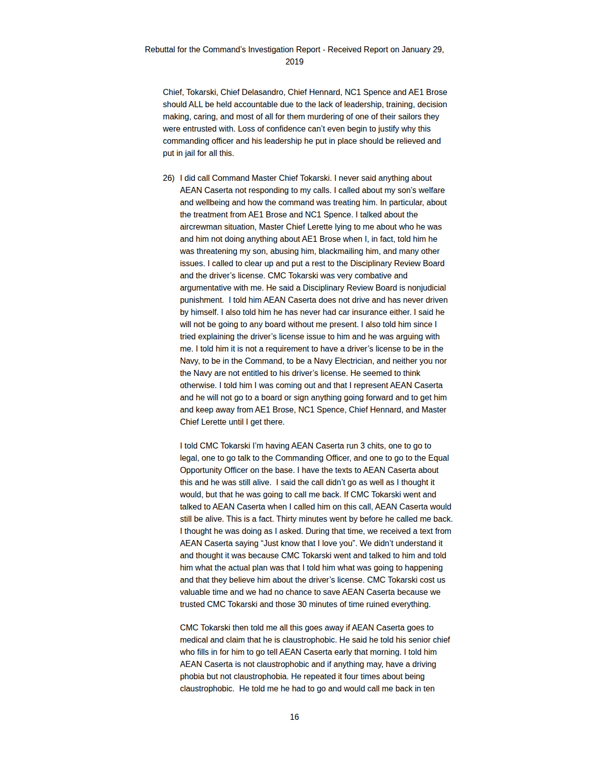Rebuttal for the Command’s Investigation Report - Received Report on January 29, 2019
Chief, Tokarski, Chief Delasandro, Chief Hennard, NC1 Spence and AE1 Brose should ALL be held accountable due to the lack of leadership, training, decision making, caring, and most of all for them murdering of one of their sailors they were entrusted with. Loss of confidence can’t even begin to justify why this commanding officer and his leadership he put in place should be relieved and put in jail for all this.
26)
I did call Command Master Chief Tokarski. I never said anything about AEAN Caserta not responding to my calls. I called about my son’s welfare and wellbeing and how the command was treating him. In particular, about the treatment from AE1 Brose and NC1 Spence. I talked about the aircrewman situation, Master Chief Lerette lying to me about who he was and him not doing anything about AE1 Brose when I, in fact, told him he was threatening my son, abusing him, blackmailing him, and many other issues. I called to clear up and put a rest to the Disciplinary Review Board and the driver’s license. CMC Tokarski was very combative and argumentative with me. He said a Disciplinary Review Board is nonjudicial punishment. I told him AEAN Caserta does not drive and has never driven by himself. I also told him he has never had car insurance either. I said he will not be going to any board without me present. I also told him since I tried explaining the driver’s license issue to him and he was arguing with me. I told him it is not a requirement to have a driver’s license to be in the Navy, to be in the Command, to be a Navy Electrician, and neither you nor the Navy are not entitled to his driver’s license. He seemed to think otherwise. I told him I was coming out and that I represent AEAN Caserta and he will not go to a board or sign anything going forward and to get him and keep away from AE1 Brose, NC1 Spence, Chief Hennard, and Master Chief Lerette until I get there.
I told CMC Tokarski I’m having AEAN Caserta run 3 chits, one to go to legal, one to go talk to the Commanding Officer, and one to go to the Equal Opportunity Officer on the base. I have the texts to AEAN Caserta about this and he was still alive. I said the call didn’t go as well as I thought it would, but that he was going to call me back. If CMC Tokarski went and talked to AEAN Caserta when I called him on this call, AEAN Caserta would still be alive. This is a fact. Thirty minutes went by before he called me back. I thought he was doing as I asked. During that time, we received a text from AEAN Caserta saying “Just know that I love you”. We didn’t understand it and thought it was because CMC Tokarski went and talked to him and told him what the actual plan was that I told him what was going to happening and that they believe him about the driver’s license. CMC Tokarski cost us valuable time and we had no chance to save AEAN Caserta because we trusted CMC Tokarski and those 30 minutes of time ruined everything.
CMC Tokarski then told me all this goes away if AEAN Caserta goes to medical and claim that he is claustrophobic. He said he told his senior chief who fills in for him to go tell AEAN Caserta early that morning. I told him AEAN Caserta is not claustrophobic and if anything may, have a driving phobia but not claustrophobia. He repeated it four times about being claustrophobic. He told me he had to go and would call me back in ten
16